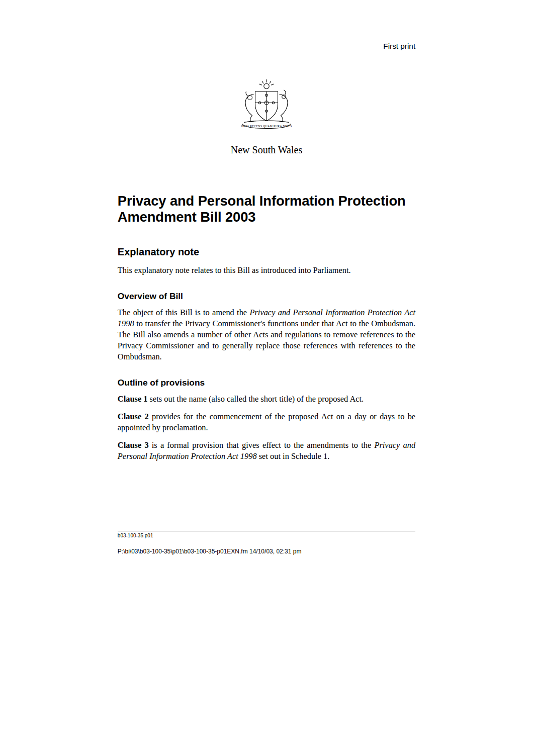First print
ORTA RECENS QUAM PURA NITES
New South Wales
Privacy and Personal Information Protection Amendment Bill 2003
Explanatory note
This explanatory note relates to this Bill as introduced into Parliament.
Overview of Bill
The object of this Bill is to amend the Privacy and Personal Information Protection Act 1998 to transfer the Privacy Commissioner's functions under that Act to the Ombudsman. The Bill also amends a number of other Acts and regulations to remove references to the Privacy Commissioner and to generally replace those references with references to the Ombudsman.
Outline of provisions
Clause 1 sets out the name (also called the short title) of the proposed Act.
Clause 2 provides for the commencement of the proposed Act on a day or days to be appointed by proclamation.
Clause 3 is a formal provision that gives effect to the amendments to the Privacy and Personal Information Protection Act 1998 set out in Schedule 1.
b03-100-35.p01
P:\bi\03\b03-100-35\p01\b03-100-35-p01EXN.fm 14/10/03, 02:31 pm